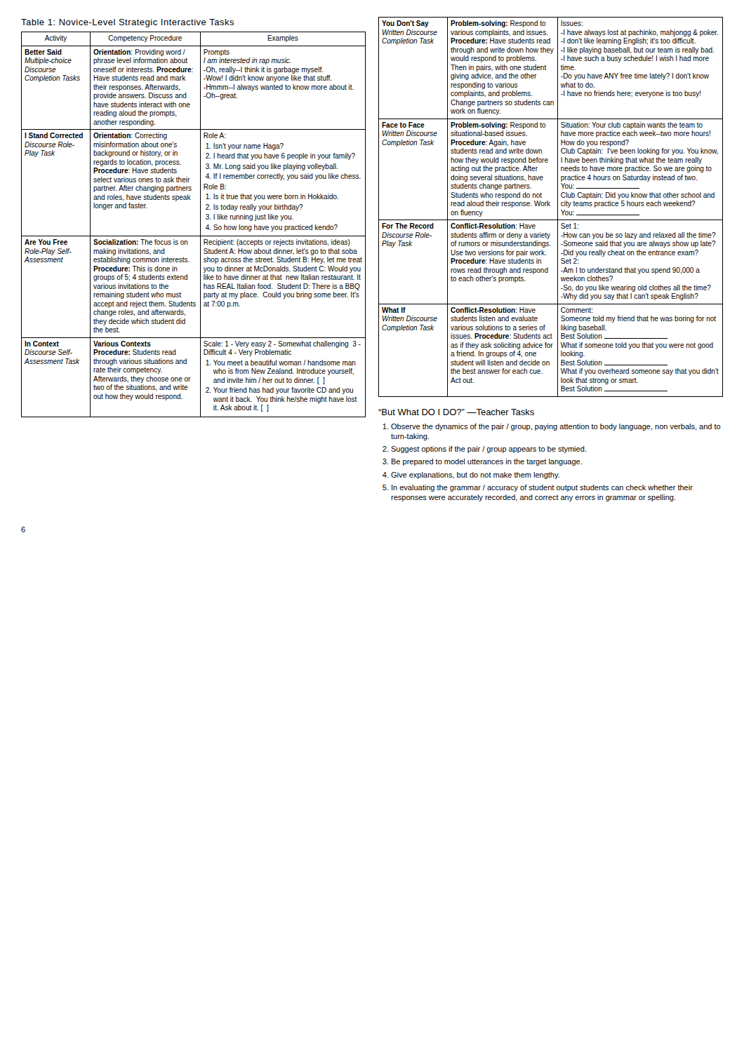Table 1: Novice-Level Strategic Interactive Tasks
| Activity | Competency Procedure | Examples |
| --- | --- | --- |
| Better Said Multiple-choice Discourse Completion Tasks | Orientation : Providing word / phrase level information about oneself or interests. Procedure : Have students read and mark their responses. Afterwards, provide answers. Discuss and have students interact with one reading aloud the prompts, another responding. | Prompts I am interested in rap music. -Oh, really--I think it is garbage myself. -Wow! I didn't know anyone like that stuff. -Hmmm--I always wanted to know more about it. -Oh--great. |
| I Stand Corrected Discourse Role-Play Task | Orientation : Correcting misinformation about one's background or history, or in regards to location, process. Procedure : Have students select various ones to ask their partner. After changing partners and roles, have students speak longer and faster. | Role A: Isn't your name Haga? I heard that you have 6 people in your family? Mr. Long said you like playing volleyball. If I remember correctly, you said you like chess. Role B: Is it true that you were born in Hokkaido. Is today really your birthday? I like running just like you. So how long have you practiced kendo? |
| Are You Free Role-Play Self-Assessment | Socialization: The focus is on making invitations, and establishing common interests. Procedure: This is done in groups of 5; 4 students extend various invitations to the remaining student who must accept and reject them. Students change roles, and afterwards, they decide which student did the best. | Recipient: (accepts or rejects invitations, ideas) Student A: How about dinner, let's go to that soba shop across the street. Student B: Hey, let me treat you to dinner at McDonalds. Student C: Would you like to have dinner at that new Italian restaurant. It has REAL Italian food. Student D: There is a BBQ party at my place. Could you bring some beer. It's at 7:00 p.m. |
| In Context Discourse Self-Assessment Task | Various Contexts Procedure: Students read through various situations and rate their competency. Afterwards, they choose one or two of the situations, and write out how they would respond. | Scale: 1 - Very easy 2 - Somewhat challenging 3 - Difficult 4 - Very Problematic You meet a beautiful woman / handsome man who is from New Zealand. Introduce yourself, and invite him / her out to dinner. [ ] Your friend has had your favorite CD and you want it back. You think he/she might have lost it. Ask about it. [ ] |
| You Don't Say Written Discourse Completion Task | Problem-solving: Respond to various complaints, and issues. Procedure: Have students read through and write down how they would respond to problems. Then in pairs, with one student giving advice, and the other responding to various complaints, and problems. Change partners so students can work on fluency. | Issues: -I have always lost at pachinko, mahjongg & poker. -I don't like learning English; it's too difficult. -I like playing baseball, but our team is really bad. -I have such a busy schedule! I wish I had more time. -Do you have ANY free time lately? I don't know what to do. -I have no friends here; everyone is too busy! |
| Face to Face Written Discourse Completion Task | Problem-solving: Respond to situational-based issues. Procedure : Again, have students read and write down how they would respond before acting out the practice. After doing several situations, have students change partners. Students who respond do not read aloud their response. Work on fluency | Situation: Your club captain wants the team to have more practice each week--two more hours! How do you respond? Club Captain: I've been looking for you. You know, I have been thinking that what the team really needs to have more practice. So we are going to practice 4 hours on Saturday instead of two. You: Club Captain: Did you know that other school and city teams practice 5 hours each weekend? You: |
| For The Record Discourse Role-Play Task | Conflict-Resolution : Have students affirm or deny a variety of rumors or misunderstandings. Use two versions for pair work. Procedure : Have students in rows read through and respond to each other's prompts. | Set 1: -How can you be so lazy and relaxed all the time? -Someone said that you are always show up late? -Did you really cheat on the entrance exam? Set 2: -Am I to understand that you spend 90,000 a weekon clothes? -So, do you like wearing old clothes all the time? -Why did you say that I can't speak English? |
| What If Written Discourse Completion Task | Conflict-Resolution : Have students listen and evaluate various solutions to a series of issues. Procedure : Students act as if they ask soliciting advice for a friend. In groups of 4, one student will listen and decide on the best answer for each cue. Act out. | Comment: Someone told my friend that he was boring for not liking baseball. Best Solution What if someone told you that you were not good looking. Best Solution What if you overheard someone say that you didn't look that strong or smart. Best Solution |
“But What DO I DO?” —Teacher Tasks
Observe the dynamics of the pair / group, paying attention to body language, non verbals, and to turn-taking.
Suggest options if the pair / group appears to be stymied.
Be prepared to model utterances in the target language.
Give explanations, but do not make them lengthy.
In evaluating the grammar / accuracy of student output students can check whether their responses were accurately recorded, and correct any errors in grammar or spelling.
6